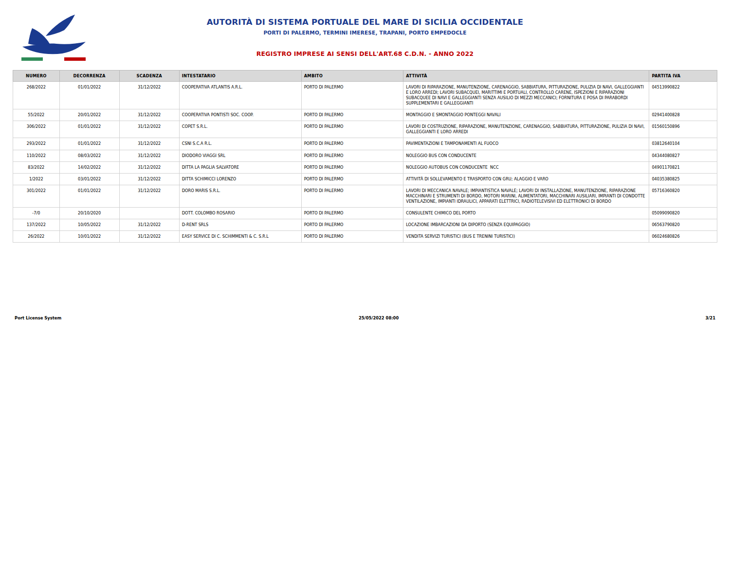AUTORITÀ DI SISTEMA PORTUALE DEL MARE DI SICILIA OCCIDENTALE
PORTI DI PALERMO, TERMINI IMERESE, TRAPANI, PORTO EMPEDOCLE
REGISTRO IMPRESE AI SENSI DELL'ART.68 C.D.N. - ANNO 2022
| NUMERO | DECORRENZA | SCADENZA | INTESTATARIO | AMBITO | ATTIVITÀ | PARTITA IVA |
| --- | --- | --- | --- | --- | --- | --- |
| 268/2022 | 01/01/2022 | 31/12/2022 | COOPERATIVA ATLANTIS A.R.L. | PORTO DI PALERMO | LAVORI DI RIPARAZIONE, MANUTENZIONE, CARENAGGIO, SABBIATURA, PITTURAZIONE, PULIZIA DI NAVI, GALLEGGIANTI E LORO ARREDI; LAVORI SUBACQUEI, MARITTIMI E PORTUALI, CONTROLLO CARENE, ISPEZIONI E RIPARAZIONI SUBACQUEE DI NAVI E GALLEGGIANTI SENZA AUSILIO DI MEZZI MECCANICI; FORNITURA E POSA DI PARABORDI SUPPLEMENTARI E GALLEGGIANTI | 04513990822 |
| 55/2022 | 20/01/2022 | 31/12/2022 | COOPERATIVA PONTISTI SOC. COOP. | PORTO DI PALERMO | MONTAGGIO E SMONTAGGIO PONTEGGI NAVALI | 02941400828 |
| 306/2022 | 01/01/2022 | 31/12/2022 | COPET S.R.L. | PORTO DI PALERMO | LAVORI DI COSTRUZIONE, RIPARAZIONE, MANUTENZIONE, CARENAGGIO, SABBIATURA, PITTURAZIONE, PULIZIA DI NAVI, GALLEGGIANTI E LORO ARREDI | 01560150896 |
| 293/2022 | 01/01/2022 | 31/12/2022 | CSNI S.C.A R.L. | PORTO DI PALERMO | PAVIMENTAZIONI E TAMPONAMENTI AL FUOCO | 03812640104 |
| 110/2022 | 08/03/2022 | 31/12/2022 | DIODORO VIAGGI SRL | PORTO DI PALERMO | NOLEGGIO BUS CON CONDUCENTE | 04344080827 |
| 83/2022 | 14/02/2022 | 31/12/2022 | DITTA LA PAGLIA SALVATORE | PORTO DI PALERMO | NOLEGGIO AUTOBUS CON CONDUCENTE NCC | 04901170821 |
| 1/2022 | 03/01/2022 | 31/12/2022 | DITTA SCHIMICCI LORENZO | PORTO DI PALERMO | ATTIVITÀ DI SOLLEVAMENTO E TRASPORTO CON GRU; ALAGGIO E VARO | 04035380825 |
| 301/2022 | 01/01/2022 | 31/12/2022 | DORO MARIS S.R.L. | PORTO DI PALERMO | LAVORI DI MECCANICA NAVALE; IMPIANTISTICA NAVALE; LAVORI DI INSTALLAZIONE, MANUTENZIONE, RIPARAZIONE MACCHINARI E STRUMENTI DI BORDO, MOTORI MARINI, ALIMENTATORI, MACCHINARI AUSILIARI, IMPIANTI DI CONDOTTE VENTILAZIONE, IMPIANTI IDRAULICI, APPARATI ELETTRICI, RADIOTELEVISIVI ED ELETTRONICI DI BORDO | 05716360820 |
| -7/0 | 20/10/2020 | | DOTT. COLOMBO ROSARIO | PORTO DI PALERMO | CONSULENTE CHIMICO DEL PORTO | 05099090820 |
| 137/2022 | 10/05/2022 | 31/12/2022 | D-RENT SRLS | PORTO DI PALERMO | LOCAZIONE IMBARCAZIONI DA DIPORTO (SENZA EQUIPAGGIO) | 06563790820 |
| 26/2022 | 10/01/2022 | 31/12/2022 | EASY SERVICE DI C. SCHIMMENTI & C. S.R.L | PORTO DI PALERMO | VENDITA SERVIZI TURISTICI (BUS E TRENINI TURISTICI) | 06024680826 |
Port License System
25/05/2022 08:00
3/21